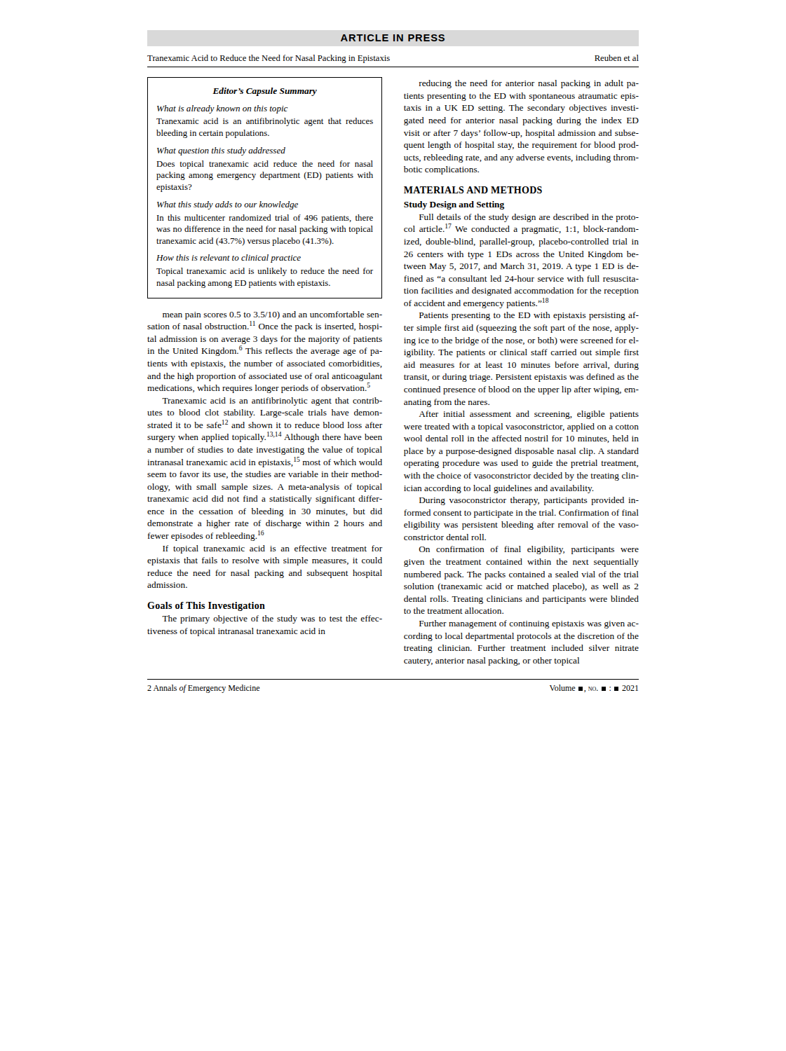ARTICLE IN PRESS
Tranexamic Acid to Reduce the Need for Nasal Packing in Epistaxis Reuben et al
Editor’s Capsule Summary
What is already known on this topic
Tranexamic acid is an antifibrinolytic agent that reduces bleeding in certain populations.
What question this study addressed
Does topical tranexamic acid reduce the need for nasal packing among emergency department (ED) patients with epistaxis?
What this study adds to our knowledge
In this multicenter randomized trial of 496 patients, there was no difference in the need for nasal packing with topical tranexamic acid (43.7%) versus placebo (41.3%).
How this is relevant to clinical practice
Topical tranexamic acid is unlikely to reduce the need for nasal packing among ED patients with epistaxis.
mean pain scores 0.5 to 3.5/10) and an uncomfortable sensation of nasal obstruction.11 Once the pack is inserted, hospital admission is on average 3 days for the majority of patients in the United Kingdom.6 This reflects the average age of patients with epistaxis, the number of associated comorbidities, and the high proportion of associated use of oral anticoagulant medications, which requires longer periods of observation.5
Tranexamic acid is an antifibrinolytic agent that contributes to blood clot stability. Large-scale trials have demonstrated it to be safe12 and shown it to reduce blood loss after surgery when applied topically.13,14 Although there have been a number of studies to date investigating the value of topical intranasal tranexamic acid in epistaxis,15 most of which would seem to favor its use, the studies are variable in their methodology, with small sample sizes. A meta-analysis of topical tranexamic acid did not find a statistically significant difference in the cessation of bleeding in 30 minutes, but did demonstrate a higher rate of discharge within 2 hours and fewer episodes of rebleeding.16
If topical tranexamic acid is an effective treatment for epistaxis that fails to resolve with simple measures, it could reduce the need for nasal packing and subsequent hospital admission.
Goals of This Investigation
The primary objective of the study was to test the effectiveness of topical intranasal tranexamic acid in
reducing the need for anterior nasal packing in adult patients presenting to the ED with spontaneous atraumatic epistaxis in a UK ED setting. The secondary objectives investigated need for anterior nasal packing during the index ED visit or after 7 days’ follow-up, hospital admission and subsequent length of hospital stay, the requirement for blood products, rebleeding rate, and any adverse events, including thrombotic complications.
MATERIALS AND METHODS
Study Design and Setting
Full details of the study design are described in the protocol article.17 We conducted a pragmatic, 1:1, block-randomized, double-blind, parallel-group, placebo-controlled trial in 26 centers with type 1 EDs across the United Kingdom between May 5, 2017, and March 31, 2019. A type 1 ED is defined as “a consultant led 24-hour service with full resuscitation facilities and designated accommodation for the reception of accident and emergency patients.”18
Patients presenting to the ED with epistaxis persisting after simple first aid (squeezing the soft part of the nose, applying ice to the bridge of the nose, or both) were screened for eligibility. The patients or clinical staff carried out simple first aid measures for at least 10 minutes before arrival, during transit, or during triage. Persistent epistaxis was defined as the continued presence of blood on the upper lip after wiping, emanating from the nares.
After initial assessment and screening, eligible patients were treated with a topical vasoconstrictor, applied on a cotton wool dental roll in the affected nostril for 10 minutes, held in place by a purpose-designed disposable nasal clip. A standard operating procedure was used to guide the pretrial treatment, with the choice of vasoconstrictor decided by the treating clinician according to local guidelines and availability.
During vasoconstrictor therapy, participants provided informed consent to participate in the trial. Confirmation of final eligibility was persistent bleeding after removal of the vasoconstrictor dental roll.
On confirmation of final eligibility, participants were given the treatment contained within the next sequentially numbered pack. The packs contained a sealed vial of the trial solution (tranexamic acid or matched placebo), as well as 2 dental rolls. Treating clinicians and participants were blinded to the treatment allocation.
Further management of continuing epistaxis was given according to local departmental protocols at the discretion of the treating clinician. Further treatment included silver nitrate cautery, anterior nasal packing, or other topical
2 Annals of Emergency Medicine Volume , no. : 2021